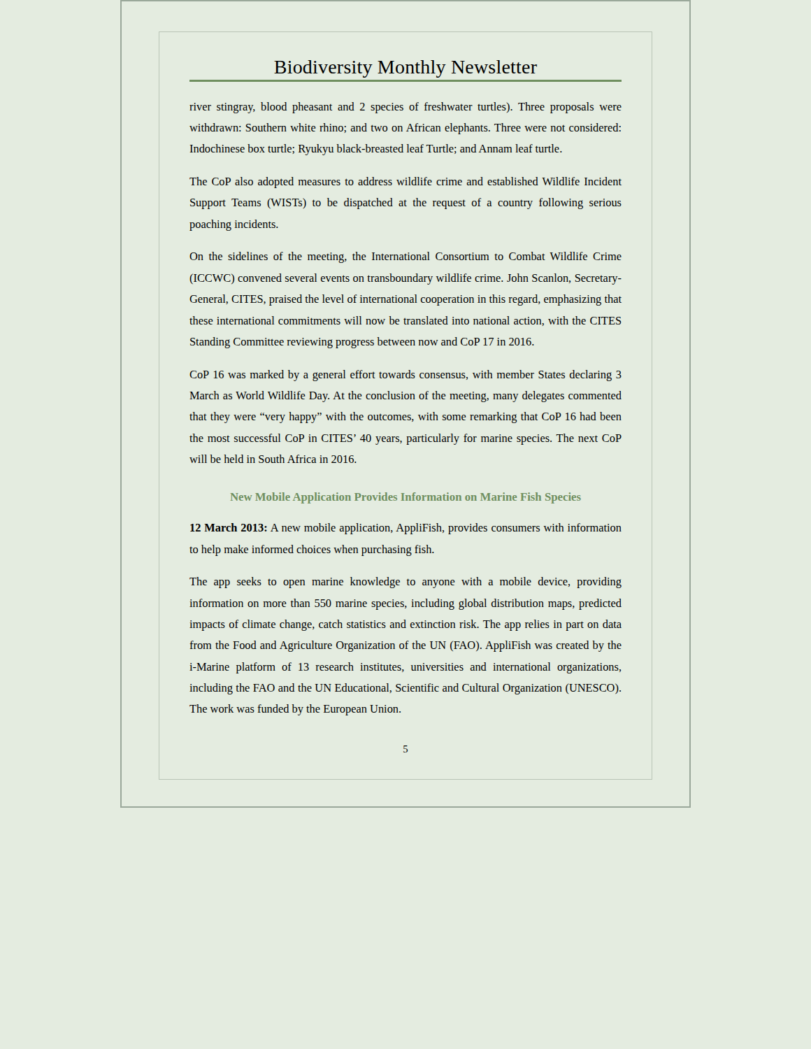Biodiversity Monthly Newsletter
river stingray, blood pheasant and 2 species of freshwater turtles). Three proposals were withdrawn: Southern white rhino; and two on African elephants. Three were not considered: Indochinese box turtle; Ryukyu black-breasted leaf Turtle; and Annam leaf turtle.
The CoP also adopted measures to address wildlife crime and established Wildlife Incident Support Teams (WISTs) to be dispatched at the request of a country following serious poaching incidents.
On the sidelines of the meeting, the International Consortium to Combat Wildlife Crime (ICCWC) convened several events on transboundary wildlife crime. John Scanlon, Secretary-General, CITES, praised the level of international cooperation in this regard, emphasizing that these international commitments will now be translated into national action, with the CITES Standing Committee reviewing progress between now and CoP 17 in 2016.
CoP 16 was marked by a general effort towards consensus, with member States declaring 3 March as World Wildlife Day. At the conclusion of the meeting, many delegates commented that they were “very happy” with the outcomes, with some remarking that CoP 16 had been the most successful CoP in CITES’ 40 years, particularly for marine species. The next CoP will be held in South Africa in 2016.
New Mobile Application Provides Information on Marine Fish Species
12 March 2013: A new mobile application, AppliFish, provides consumers with information to help make informed choices when purchasing fish.
The app seeks to open marine knowledge to anyone with a mobile device, providing information on more than 550 marine species, including global distribution maps, predicted impacts of climate change, catch statistics and extinction risk. The app relies in part on data from the Food and Agriculture Organization of the UN (FAO). AppliFish was created by the i-Marine platform of 13 research institutes, universities and international organizations, including the FAO and the UN Educational, Scientific and Cultural Organization (UNESCO). The work was funded by the European Union.
5